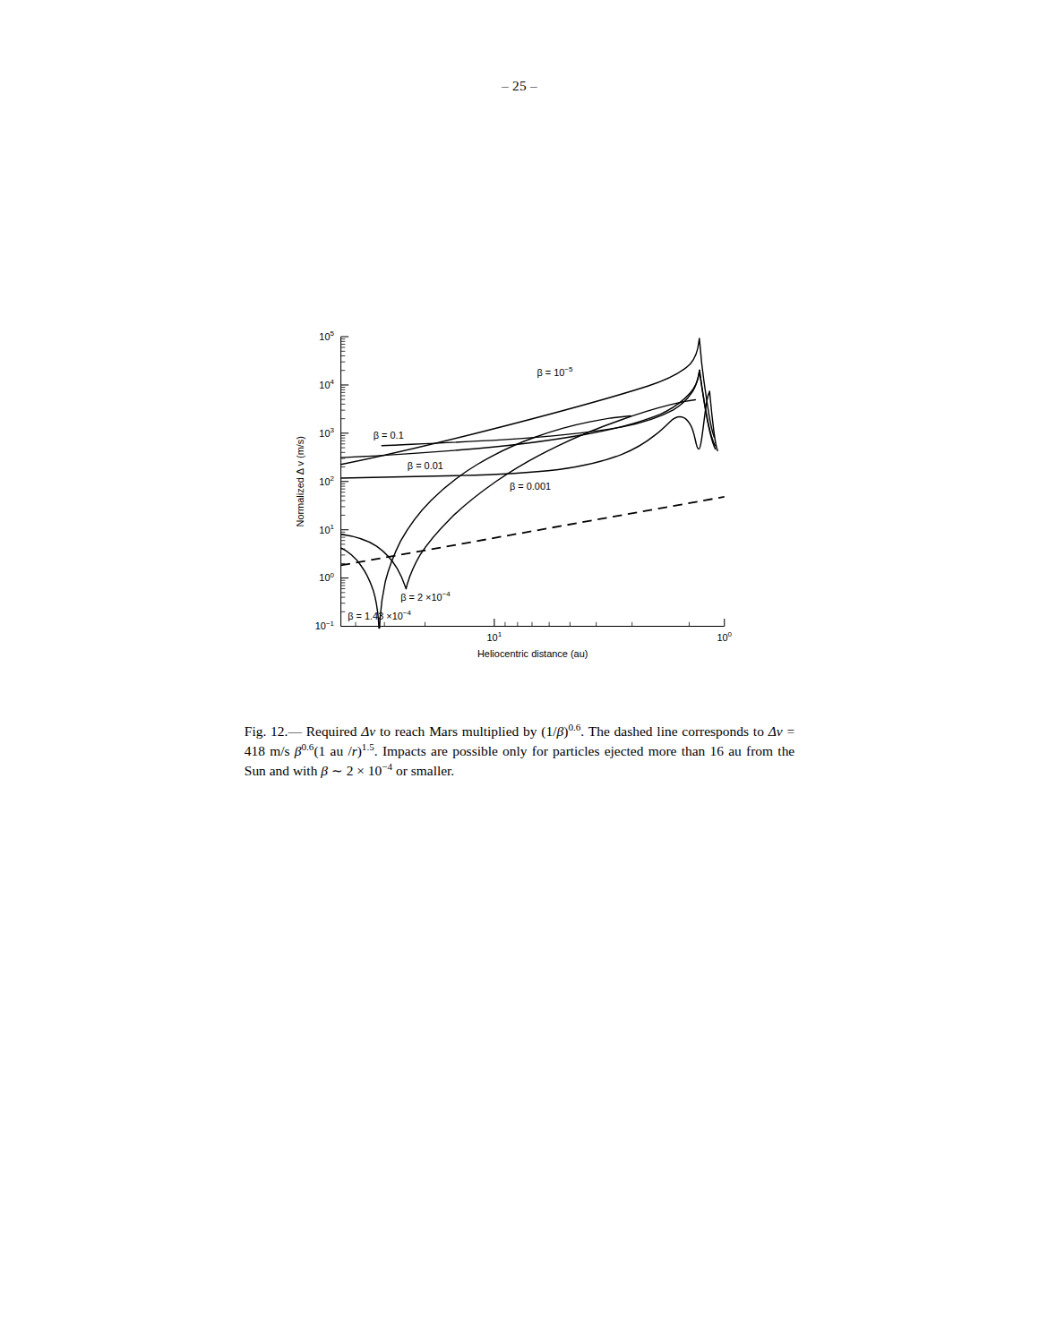– 25 –
105 104 103 102 101 100 10−1 Normalized Δ v (m/s) 101 100 Heliocentric distance (au) β = 10−5 β = 0.1 β = 0.01 β = 0.001 β = 2 ×10−4 β = 1.43 ×10−4
Fig. 12.— Required Δv to reach Mars multiplied by (1/β)0.6. The dashed line corresponds to Δv = 418 m/s β0.6(1 au /r)1.5. Impacts are possible only for particles ejected more than 16 au from the Sun and with β ∼ 2 × 10−4 or smaller.